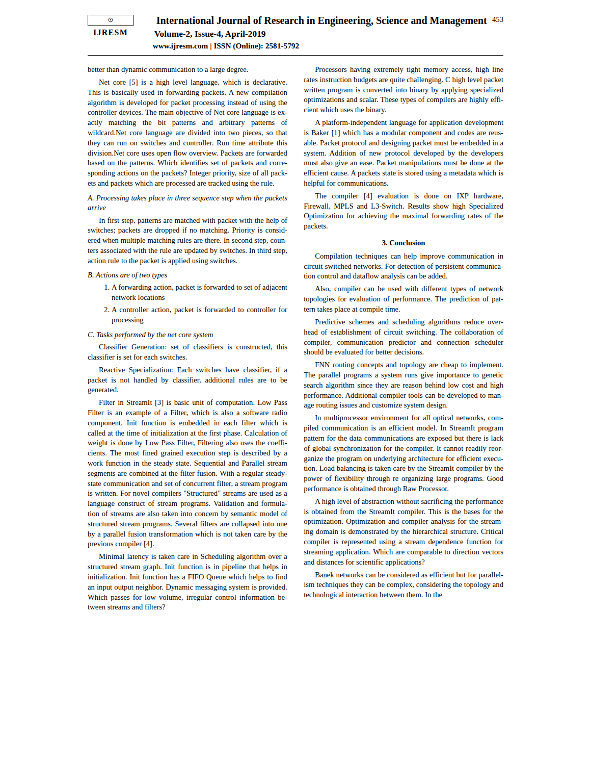☉ IJRESM
International Journal of Research in Engineering, Science and Management
Volume-2, Issue-4, April-2019
www.ijresm.com | ISSN (Online): 2581-5792
453
better than dynamic communication to a large degree.
Net core [5] is a high level language, which is declarative. This is basically used in forwarding packets. A new compilation algorithm is developed for packet processing instead of using the controller devices. The main objective of Net core language is exactly matching the bit patterns and arbitrary patterns of wildcard.Net core language are divided into two pieces, so that they can run on switches and controller. Run time attribute this division.Net core uses open flow overview. Packets are forwarded based on the patterns. Which identifies set of packets and corresponding actions on the packets? Integer priority, size of all packets and packets which are processed are tracked using the rule.
A. Processing takes place in three sequence step when the packets arrive
In first step, patterns are matched with packet with the help of switches; packets are dropped if no matching. Priority is considered when multiple matching rules are there. In second step, counters associated with the rule are updated by switches. In third step, action rule to the packet is applied using switches.
B. Actions are of two types
A forwarding action, packet is forwarded to set of adjacent network locations
A controller action, packet is forwarded to controller for processing
C. Tasks performed by the net core system
Classifier Generation: set of classifiers is constructed, this classifier is set for each switches.
Reactive Specialization: Each switches have classifier, if a packet is not handled by classifier, additional rules are to be generated.
Filter in StreamIt [3] is basic unit of computation. Low Pass Filter is an example of a Filter, which is also a software radio component. Init function is embedded in each filter which is called at the time of initialization at the first phase. Calculation of weight is done by Low Pass Filter, Filtering also uses the coefficients. The most fined grained execution step is described by a work function in the steady state. Sequential and Parallel stream segments are combined at the filter fusion. With a regular steady-state communication and set of concurrent filter, a stream program is written. For novel compilers "Structured" streams are used as a language construct of stream programs. Validation and formulation of streams are also taken into concern by semantic model of structured stream programs. Several filters are collapsed into one by a parallel fusion transformation which is not taken care by the previous compiler [4].
Minimal latency is taken care in Scheduling algorithm over a structured stream graph. Init function is in pipeline that helps in initialization. Init function has a FIFO Queue which helps to find an input output neighbor. Dynamic messaging system is provided. Which passes for low volume, irregular control information between streams and filters?
Processors having extremely tight memory access, high line rates instruction budgets are quite challenging. C high level packet written program is converted into binary by applying specialized optimizations and scalar. These types of compilers are highly efficient which uses the binary.
A platform-independent language for application development is Baker [1] which has a modular component and codes are reusable. Packet protocol and designing packet must be embedded in a system. Addition of new protocol developed by the developers must also give an ease. Packet manipulations must be done at the efficient cause. A packets state is stored using a metadata which is helpful for communications.
The compiler [4] evaluation is done on IXP hardware, Firewall, MPLS and L3-Switch. Results show high Specialized Optimization for achieving the maximal forwarding rates of the packets.
3. Conclusion
Compilation techniques can help improve communication in circuit switched networks. For detection of persistent communication control and dataflow analysis can be added.
Also, compiler can be used with different types of network topologies for evaluation of performance. The prediction of pattern takes place at compile time.
Predictive schemes and scheduling algorithms reduce overhead of establishment of circuit switching. The collaboration of compiler, communication predictor and connection scheduler should be evaluated for better decisions.
FNN routing concepts and topology are cheap to implement. The parallel programs a system runs give importance to genetic search algorithm since they are reason behind low cost and high performance. Additional compiler tools can be developed to manage routing issues and customize system design.
In multiprocessor environment for all optical networks, compiled communication is an efficient model. In StreamIt program pattern for the data communications are exposed but there is lack of global synchronization for the compiler. It cannot readily reorganize the program on underlying architecture for efficient execution. Load balancing is taken care by the StreamIt compiler by the power of flexibility through re organizing large programs. Good performance is obtained through Raw Processor.
A high level of abstraction without sacrificing the performance is obtained from the StreamIt compiler. This is the bases for the optimization. Optimization and compiler analysis for the streaming domain is demonstrated by the hierarchical structure. Critical compiler is represented using a stream dependence function for streaming application. Which are comparable to direction vectors and distances for scientific applications?
Banek networks can be considered as efficient but for parallelism techniques they can be complex, considering the topology and technological interaction between them. In the